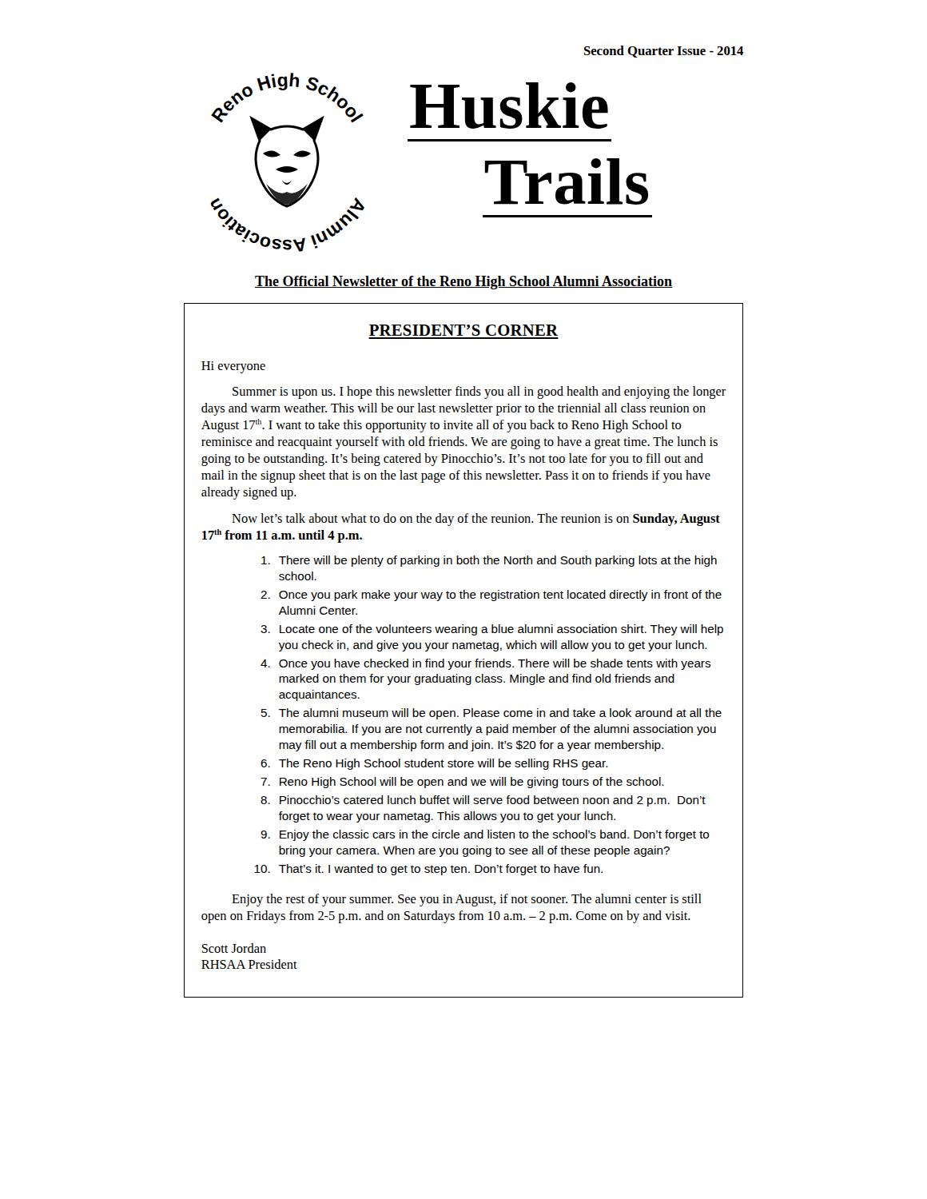Second Quarter Issue - 2014
Reno High School Alumni Association
Huskie
Trails
The Official Newsletter of the Reno High School Alumni Association
PRESIDENT’S CORNER
Hi everyone
Summer is upon us. I hope this newsletter finds you all in good health and enjoying the longer days and warm weather. This will be our last newsletter prior to the triennial all class reunion on August 17th. I want to take this opportunity to invite all of you back to Reno High School to reminisce and reacquaint yourself with old friends. We are going to have a great time. The lunch is going to be outstanding. It’s being catered by Pinocchio’s. It’s not too late for you to fill out and mail in the signup sheet that is on the last page of this newsletter. Pass it on to friends if you have already signed up.
Now let’s talk about what to do on the day of the reunion. The reunion is on Sunday, August 17th from 11 a.m. until 4 p.m.
There will be plenty of parking in both the North and South parking lots at the high school.
Once you park make your way to the registration tent located directly in front of the Alumni Center.
Locate one of the volunteers wearing a blue alumni association shirt. They will help you check in, and give you your nametag, which will allow you to get your lunch.
Once you have checked in find your friends. There will be shade tents with years marked on them for your graduating class. Mingle and find old friends and acquaintances.
The alumni museum will be open. Please come in and take a look around at all the memorabilia. If you are not currently a paid member of the alumni association you may fill out a membership form and join. It’s $20 for a year membership.
The Reno High School student store will be selling RHS gear.
Reno High School will be open and we will be giving tours of the school.
Pinocchio’s catered lunch buffet will serve food between noon and 2 p.m. Don’t forget to wear your nametag. This allows you to get your lunch.
Enjoy the classic cars in the circle and listen to the school’s band. Don’t forget to bring your camera. When are you going to see all of these people again?
That’s it. I wanted to get to step ten. Don’t forget to have fun.
Enjoy the rest of your summer. See you in August, if not sooner. The alumni center is still open on Fridays from 2-5 p.m. and on Saturdays from 10 a.m. – 2 p.m. Come on by and visit.
Scott Jordan
RHSAA President